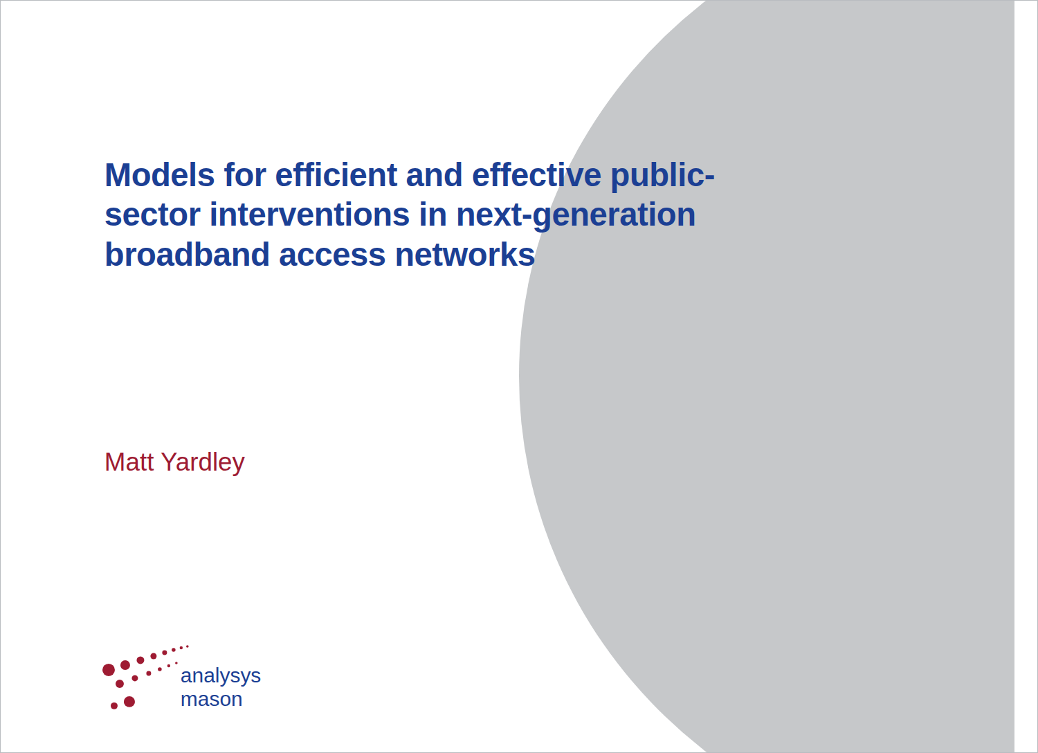Models for efficient and effective public-sector interventions in next-generation broadband access networks
Matt Yardley
analysys mason